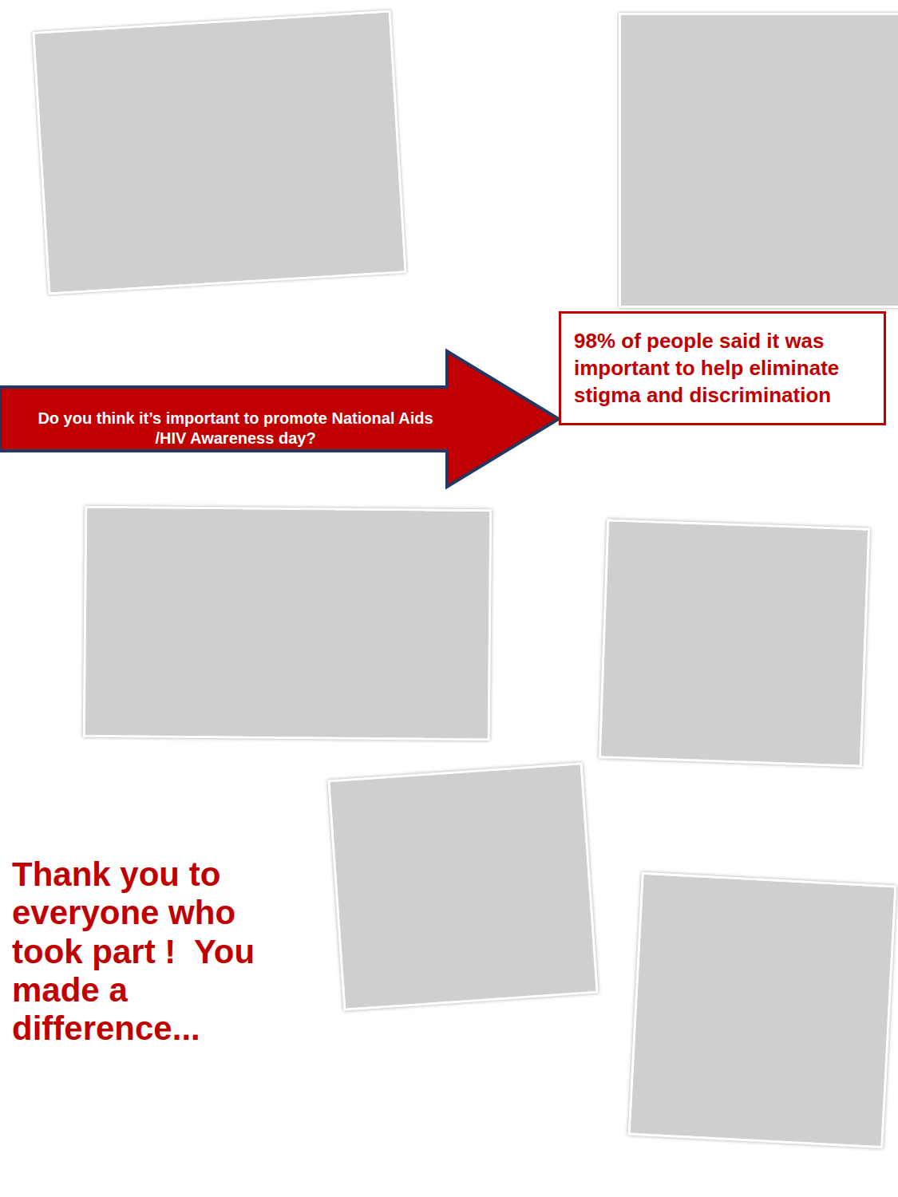Do you think it’s important to promote National Aids /HIV Awareness day?
98% of people said it was important to help eliminate stigma and discrimination
Thank you to everyone who took part ! You made a difference...